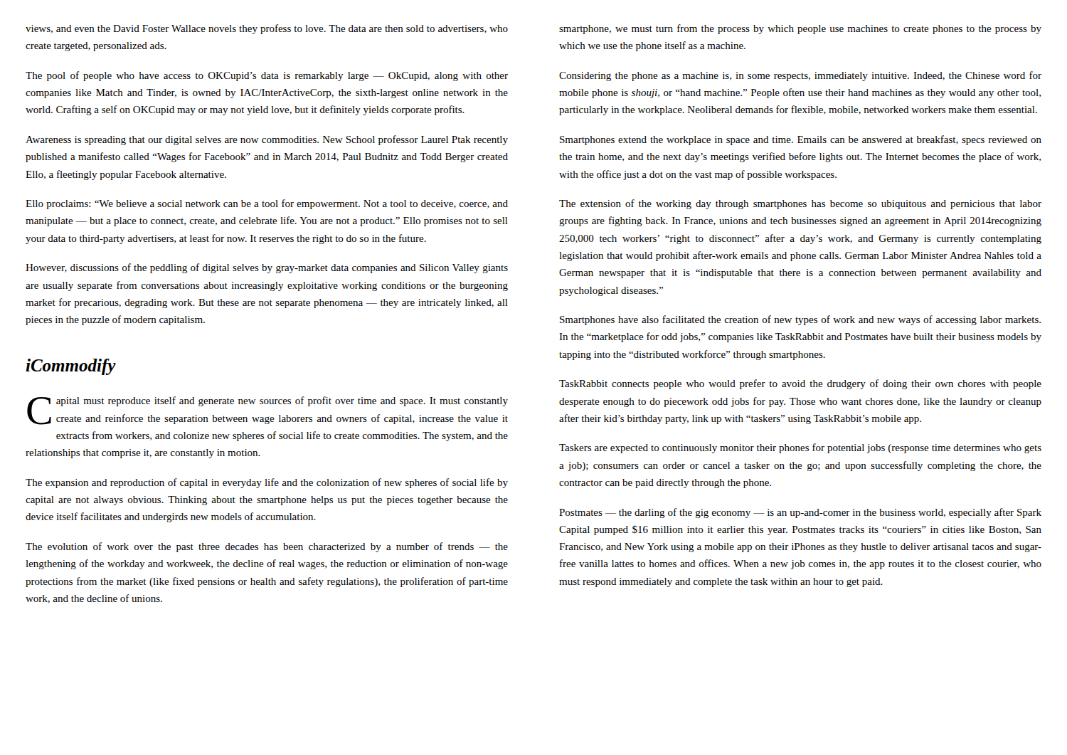views, and even the David Foster Wallace novels they profess to love. The data are then sold to advertisers, who create targeted, personalized ads.
The pool of people who have access to OKCupid’s data is remarkably large — OkCupid, along with other companies like Match and Tinder, is owned by IAC/InterActiveCorp, the sixth-largest online network in the world. Crafting a self on OKCupid may or may not yield love, but it definitely yields corporate profits.
Awareness is spreading that our digital selves are now commodities. New School professor Laurel Ptak recently published a manifesto called “Wages for Facebook” and in March 2014, Paul Budnitz and Todd Berger created Ello, a fleetingly popular Facebook alternative.
Ello proclaims: “We believe a social network can be a tool for empowerment. Not a tool to deceive, coerce, and manipulate — but a place to connect, create, and celebrate life. You are not a product.” Ello promises not to sell your data to third-party advertisers, at least for now. It reserves the right to do so in the future.
However, discussions of the peddling of digital selves by gray-market data companies and Silicon Valley giants are usually separate from conversations about increasingly exploitative working conditions or the burgeoning market for precarious, degrading work. But these are not separate phenomena — they are intricately linked, all pieces in the puzzle of modern capitalism.
iCommodify
Capital must reproduce itself and generate new sources of profit over time and space. It must constantly create and reinforce the separation between wage laborers and owners of capital, increase the value it extracts from workers, and colonize new spheres of social life to create commodities. The system, and the relationships that comprise it, are constantly in motion.
The expansion and reproduction of capital in everyday life and the colonization of new spheres of social life by capital are not always obvious. Thinking about the smartphone helps us put the pieces together because the device itself facilitates and undergirds new models of accumulation.
The evolution of work over the past three decades has been characterized by a number of trends — the lengthening of the workday and workweek, the decline of real wages, the reduction or elimination of non-wage protections from the market (like fixed pensions or health and safety regulations), the proliferation of part-time work, and the decline of unions.
smartphone, we must turn from the process by which people use machines to create phones to the process by which we use the phone itself as a machine.
Considering the phone as a machine is, in some respects, immediately intuitive. Indeed, the Chinese word for mobile phone is shouji, or “hand machine.” People often use their hand machines as they would any other tool, particularly in the workplace. Neoliberal demands for flexible, mobile, networked workers make them essential.
Smartphones extend the workplace in space and time. Emails can be answered at breakfast, specs reviewed on the train home, and the next day’s meetings verified before lights out. The Internet becomes the place of work, with the office just a dot on the vast map of possible workspaces.
The extension of the working day through smartphones has become so ubiquitous and pernicious that labor groups are fighting back. In France, unions and tech businesses signed an agreement in April 2014recognizing 250,000 tech workers’ “right to disconnect” after a day’s work, and Germany is currently contemplating legislation that would prohibit after-work emails and phone calls. German Labor Minister Andrea Nahles told a German newspaper that it is “indisputable that there is a connection between permanent availability and psychological diseases.”
Smartphones have also facilitated the creation of new types of work and new ways of accessing labor markets. In the “marketplace for odd jobs,” companies like TaskRabbit and Postmates have built their business models by tapping into the “distributed workforce” through smartphones.
TaskRabbit connects people who would prefer to avoid the drudgery of doing their own chores with people desperate enough to do piecework odd jobs for pay. Those who want chores done, like the laundry or cleanup after their kid’s birthday party, link up with “taskers” using TaskRabbit’s mobile app.
Taskers are expected to continuously monitor their phones for potential jobs (response time determines who gets a job); consumers can order or cancel a tasker on the go; and upon successfully completing the chore, the contractor can be paid directly through the phone.
Postmates — the darling of the gig economy — is an up-and-comer in the business world, especially after Spark Capital pumped $16 million into it earlier this year. Postmates tracks its “couriers” in cities like Boston, San Francisco, and New York using a mobile app on their iPhones as they hustle to deliver artisanal tacos and sugar-free vanilla lattes to homes and offices. When a new job comes in, the app routes it to the closest courier, who must respond immediately and complete the task within an hour to get paid.